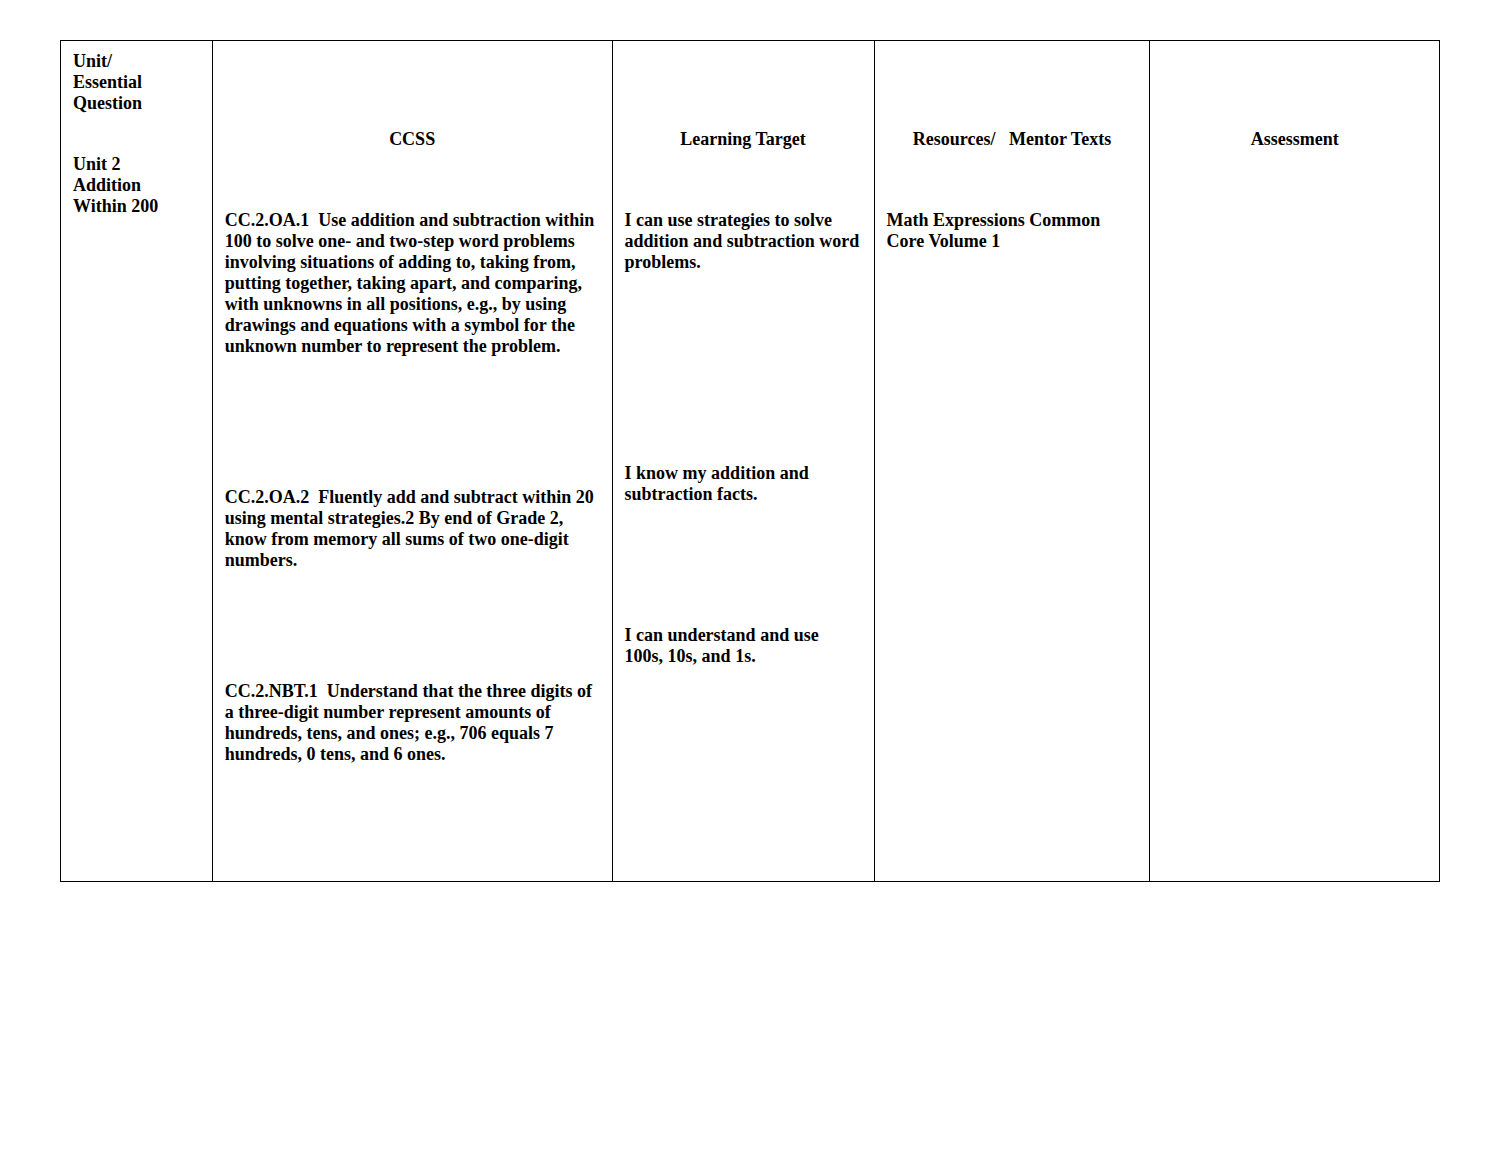| Unit/ Essential Question Unit 2 Addition Within 200 | CCSS CC.2.OA.1 Use addition and subtraction within 100 to solve one- and two-step word problems involving situations of adding to, taking from, putting together, taking apart, and comparing, with unknowns in all positions, e.g., by using drawings and equations with a symbol for the unknown number to represent the problem. CC.2.OA.2 Fluently add and subtract within 20 using mental strategies.2 By end of Grade 2, know from memory all sums of two one-digit numbers. CC.2.NBT.1 Understand that the three digits of a three-digit number represent amounts of hundreds, tens, and ones; e.g., 706 equals 7 hundreds, 0 tens, and 6 ones. | Learning Target I can use strategies to solve addition and subtraction word problems. I know my addition and subtraction facts. I can understand and use 100s, 10s, and 1s. | Resources/ Mentor Texts Math Expressions Common Core Volume 1 | Assessment |